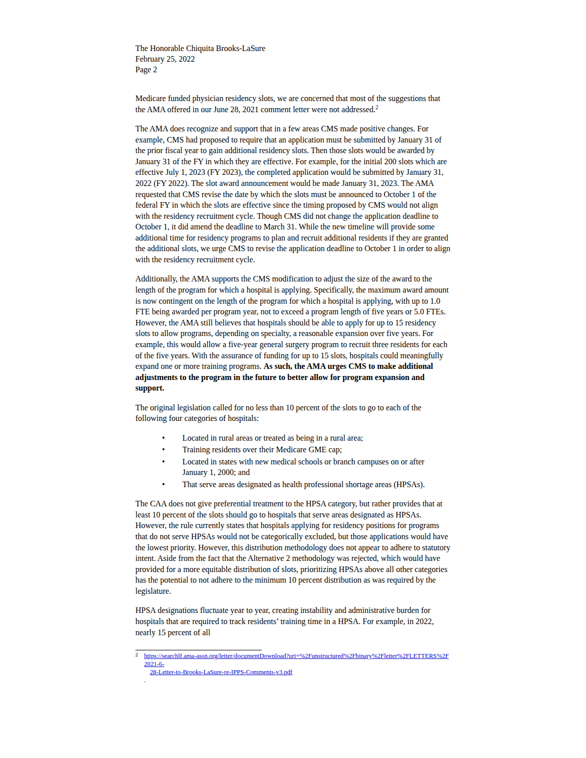The Honorable Chiquita Brooks-LaSure
February 25, 2022
Page 2
Medicare funded physician residency slots, we are concerned that most of the suggestions that the AMA offered in our June 28, 2021 comment letter were not addressed.2
The AMA does recognize and support that in a few areas CMS made positive changes. For example, CMS had proposed to require that an application must be submitted by January 31 of the prior fiscal year to gain additional residency slots. Then those slots would be awarded by January 31 of the FY in which they are effective. For example, for the initial 200 slots which are effective July 1, 2023 (FY 2023), the completed application would be submitted by January 31, 2022 (FY 2022). The slot award announcement would be made January 31, 2023. The AMA requested that CMS revise the date by which the slots must be announced to October 1 of the federal FY in which the slots are effective since the timing proposed by CMS would not align with the residency recruitment cycle. Though CMS did not change the application deadline to October 1, it did amend the deadline to March 31. While the new timeline will provide some additional time for residency programs to plan and recruit additional residents if they are granted the additional slots, we urge CMS to revise the application deadline to October 1 in order to align with the residency recruitment cycle.
Additionally, the AMA supports the CMS modification to adjust the size of the award to the length of the program for which a hospital is applying. Specifically, the maximum award amount is now contingent on the length of the program for which a hospital is applying, with up to 1.0 FTE being awarded per program year, not to exceed a program length of five years or 5.0 FTEs. However, the AMA still believes that hospitals should be able to apply for up to 15 residency slots to allow programs, depending on specialty, a reasonable expansion over five years. For example, this would allow a five-year general surgery program to recruit three residents for each of the five years. With the assurance of funding for up to 15 slots, hospitals could meaningfully expand one or more training programs. As such, the AMA urges CMS to make additional adjustments to the program in the future to better allow for program expansion and support.
The original legislation called for no less than 10 percent of the slots to go to each of the following four categories of hospitals:
Located in rural areas or treated as being in a rural area;
Training residents over their Medicare GME cap;
Located in states with new medical schools or branch campuses on or after January 1, 2000; and
That serve areas designated as health professional shortage areas (HPSAs).
The CAA does not give preferential treatment to the HPSA category, but rather provides that at least 10 percent of the slots should go to hospitals that serve areas designated as HPSAs. However, the rule currently states that hospitals applying for residency positions for programs that do not serve HPSAs would not be categorically excluded, but those applications would have the lowest priority. However, this distribution methodology does not appear to adhere to statutory intent. Aside from the fact that the Alternative 2 methodology was rejected, which would have provided for a more equitable distribution of slots, prioritizing HPSAs above all other categories has the potential to not adhere to the minimum 10 percent distribution as was required by the legislature.
HPSA designations fluctuate year to year, creating instability and administrative burden for hospitals that are required to track residents’ training time in a HPSA. For example, in 2022, nearly 15 percent of all
2 https://searchlf.ama-assn.org/letter/documentDownload?uri=%2Funstructured%2Fbinary%2Fletter%2FLETTERS%2F2021-6-28-Letter-to-Brooks-LaSure-re-IPPS-Comments-v3.pdf.